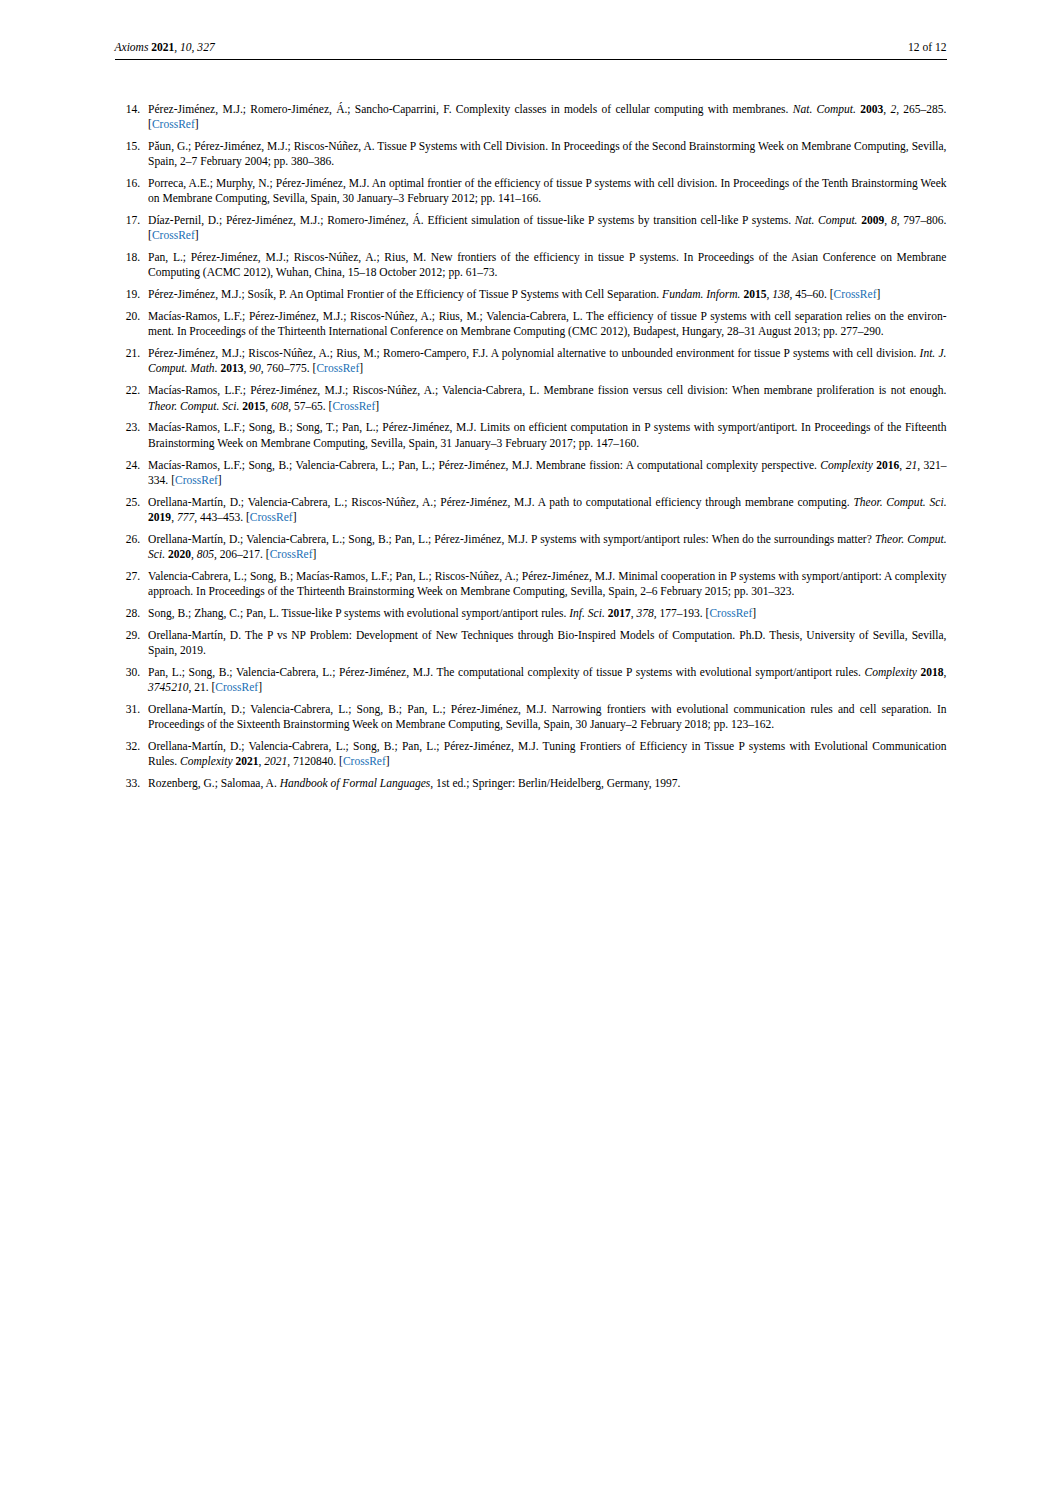Axioms 2021, 10, 327
12 of 12
Pérez-Jiménez, M.J.; Romero-Jiménez, Á.; Sancho-Caparrini, F. Complexity classes in models of cellular computing with membranes. Nat. Comput. 2003, 2, 265–285. [CrossRef]
Păun, G.; Pérez-Jiménez, M.J.; Riscos-Núñez, A. Tissue P Systems with Cell Division. In Proceedings of the Second Brainstorming Week on Membrane Computing, Sevilla, Spain, 2–7 February 2004; pp. 380–386.
Porreca, A.E.; Murphy, N.; Pérez-Jiménez, M.J. An optimal frontier of the efficiency of tissue P systems with cell division. In Proceedings of the Tenth Brainstorming Week on Membrane Computing, Sevilla, Spain, 30 January–3 February 2012; pp. 141–166.
Díaz-Pernil, D.; Pérez-Jiménez, M.J.; Romero-Jiménez, Á. Efficient simulation of tissue-like P systems by transition cell-like P systems. Nat. Comput. 2009, 8, 797–806. [CrossRef]
Pan, L.; Pérez-Jiménez, M.J.; Riscos-Núñez, A.; Rius, M. New frontiers of the efficiency in tissue P systems. In Proceedings of the Asian Conference on Membrane Computing (ACMC 2012), Wuhan, China, 15–18 October 2012; pp. 61–73.
Pérez-Jiménez, M.J.; Sosík, P. An Optimal Frontier of the Efficiency of Tissue P Systems with Cell Separation. Fundam. Inform. 2015, 138, 45–60. [CrossRef]
Macías-Ramos, L.F.; Pérez-Jiménez, M.J.; Riscos-Núñez, A.; Rius, M.; Valencia-Cabrera, L. The efficiency of tissue P systems with cell separation relies on the environment. In Proceedings of the Thirteenth International Conference on Membrane Computing (CMC 2012), Budapest, Hungary, 28–31 August 2013; pp. 277–290.
Pérez-Jiménez, M.J.; Riscos-Núñez, A.; Rius, M.; Romero-Campero, F.J. A polynomial alternative to unbounded environment for tissue P systems with cell division. Int. J. Comput. Math. 2013, 90, 760–775. [CrossRef]
Macías-Ramos, L.F.; Pérez-Jiménez, M.J.; Riscos-Núñez, A.; Valencia-Cabrera, L. Membrane fission versus cell division: When membrane proliferation is not enough. Theor. Comput. Sci. 2015, 608, 57–65. [CrossRef]
Macías-Ramos, L.F.; Song, B.; Song, T.; Pan, L.; Pérez-Jiménez, M.J. Limits on efficient computation in P systems with symport/antiport. In Proceedings of the Fifteenth Brainstorming Week on Membrane Computing, Sevilla, Spain, 31 January–3 February 2017; pp. 147–160.
Macías-Ramos, L.F.; Song, B.; Valencia-Cabrera, L.; Pan, L.; Pérez-Jiménez, M.J. Membrane fission: A computational complexity perspective. Complexity 2016, 21, 321–334. [CrossRef]
Orellana-Martín, D.; Valencia-Cabrera, L.; Riscos-Núñez, A.; Pérez-Jiménez, M.J. A path to computational efficiency through membrane computing. Theor. Comput. Sci. 2019, 777, 443–453. [CrossRef]
Orellana-Martín, D.; Valencia-Cabrera, L.; Song, B.; Pan, L.; Pérez-Jiménez, M.J. P systems with symport/antiport rules: When do the surroundings matter? Theor. Comput. Sci. 2020, 805, 206–217. [CrossRef]
Valencia-Cabrera, L.; Song, B.; Macías-Ramos, L.F.; Pan, L.; Riscos-Núñez, A.; Pérez-Jiménez, M.J. Minimal cooperation in P systems with symport/antiport: A complexity approach. In Proceedings of the Thirteenth Brainstorming Week on Membrane Computing, Sevilla, Spain, 2–6 February 2015; pp. 301–323.
Song, B.; Zhang, C.; Pan, L. Tissue-like P systems with evolutional symport/antiport rules. Inf. Sci. 2017, 378, 177–193. [CrossRef]
Orellana-Martín, D. The P vs NP Problem: Development of New Techniques through Bio-Inspired Models of Computation. Ph.D. Thesis, University of Sevilla, Sevilla, Spain, 2019.
Pan, L.; Song, B.; Valencia-Cabrera, L.; Pérez-Jiménez, M.J. The computational complexity of tissue P systems with evolutional symport/antiport rules. Complexity 2018, 3745210, 21. [CrossRef]
Orellana-Martín, D.; Valencia-Cabrera, L.; Song, B.; Pan, L.; Pérez-Jiménez, M.J. Narrowing frontiers with evolutional communication rules and cell separation. In Proceedings of the Sixteenth Brainstorming Week on Membrane Computing, Sevilla, Spain, 30 January–2 February 2018; pp. 123–162.
Orellana-Martín, D.; Valencia-Cabrera, L.; Song, B.; Pan, L.; Pérez-Jiménez, M.J. Tuning Frontiers of Efficiency in Tissue P systems with Evolutional Communication Rules. Complexity 2021, 2021, 7120840. [CrossRef]
Rozenberg, G.; Salomaa, A. Handbook of Formal Languages, 1st ed.; Springer: Berlin/Heidelberg, Germany, 1997.